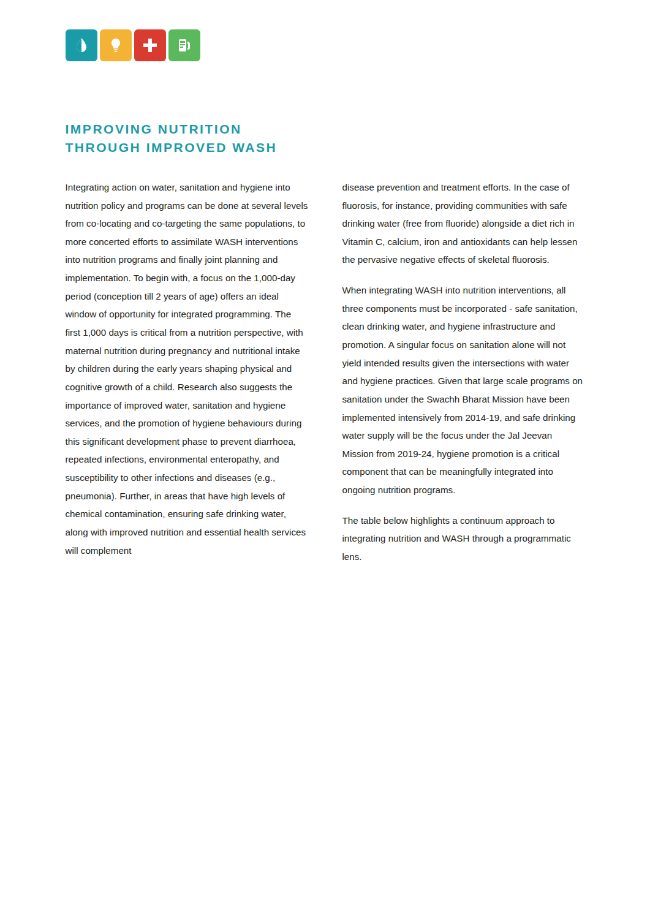Improving Nutrition
Through Improved WASH
Integrating action on water, sanitation and hygiene into nutrition policy and programs can be done at several levels from co-locating and co-targeting the same populations, to more concerted efforts to assimilate WASH interventions into nutrition programs and finally joint planning and implementation. To begin with, a focus on the 1,000-day period (conception till 2 years of age) offers an ideal window of opportunity for integrated programming. The first 1,000 days is critical from a nutrition perspective, with maternal nutrition during pregnancy and nutritional intake by children during the early years shaping physical and cognitive growth of a child. Research also suggests the importance of improved water, sanitation and hygiene services, and the promotion of hygiene behaviours during this significant development phase to prevent diarrhoea, repeated infections, environmental enteropathy, and susceptibility to other infections and diseases (e.g., pneumonia). Further, in areas that have high levels of chemical contamination, ensuring safe drinking water, along with improved nutrition and essential health services will complement
disease prevention and treatment efforts. In the case of fluorosis, for instance, providing communities with safe drinking water (free from fluoride) alongside a diet rich in Vitamin C, calcium, iron and antioxidants can help lessen the pervasive negative effects of skeletal fluorosis.
When integrating WASH into nutrition interventions, all three components must be incorporated - safe sanitation, clean drinking water, and hygiene infrastructure and promotion. A singular focus on sanitation alone will not yield intended results given the intersections with water and hygiene practices. Given that large scale programs on sanitation under the Swachh Bharat Mission have been implemented intensively from 2014-19, and safe drinking water supply will be the focus under the Jal Jeevan Mission from 2019-24, hygiene promotion is a critical component that can be meaningfully integrated into ongoing nutrition programs.
The table below highlights a continuum approach to integrating nutrition and WASH through a programmatic lens.